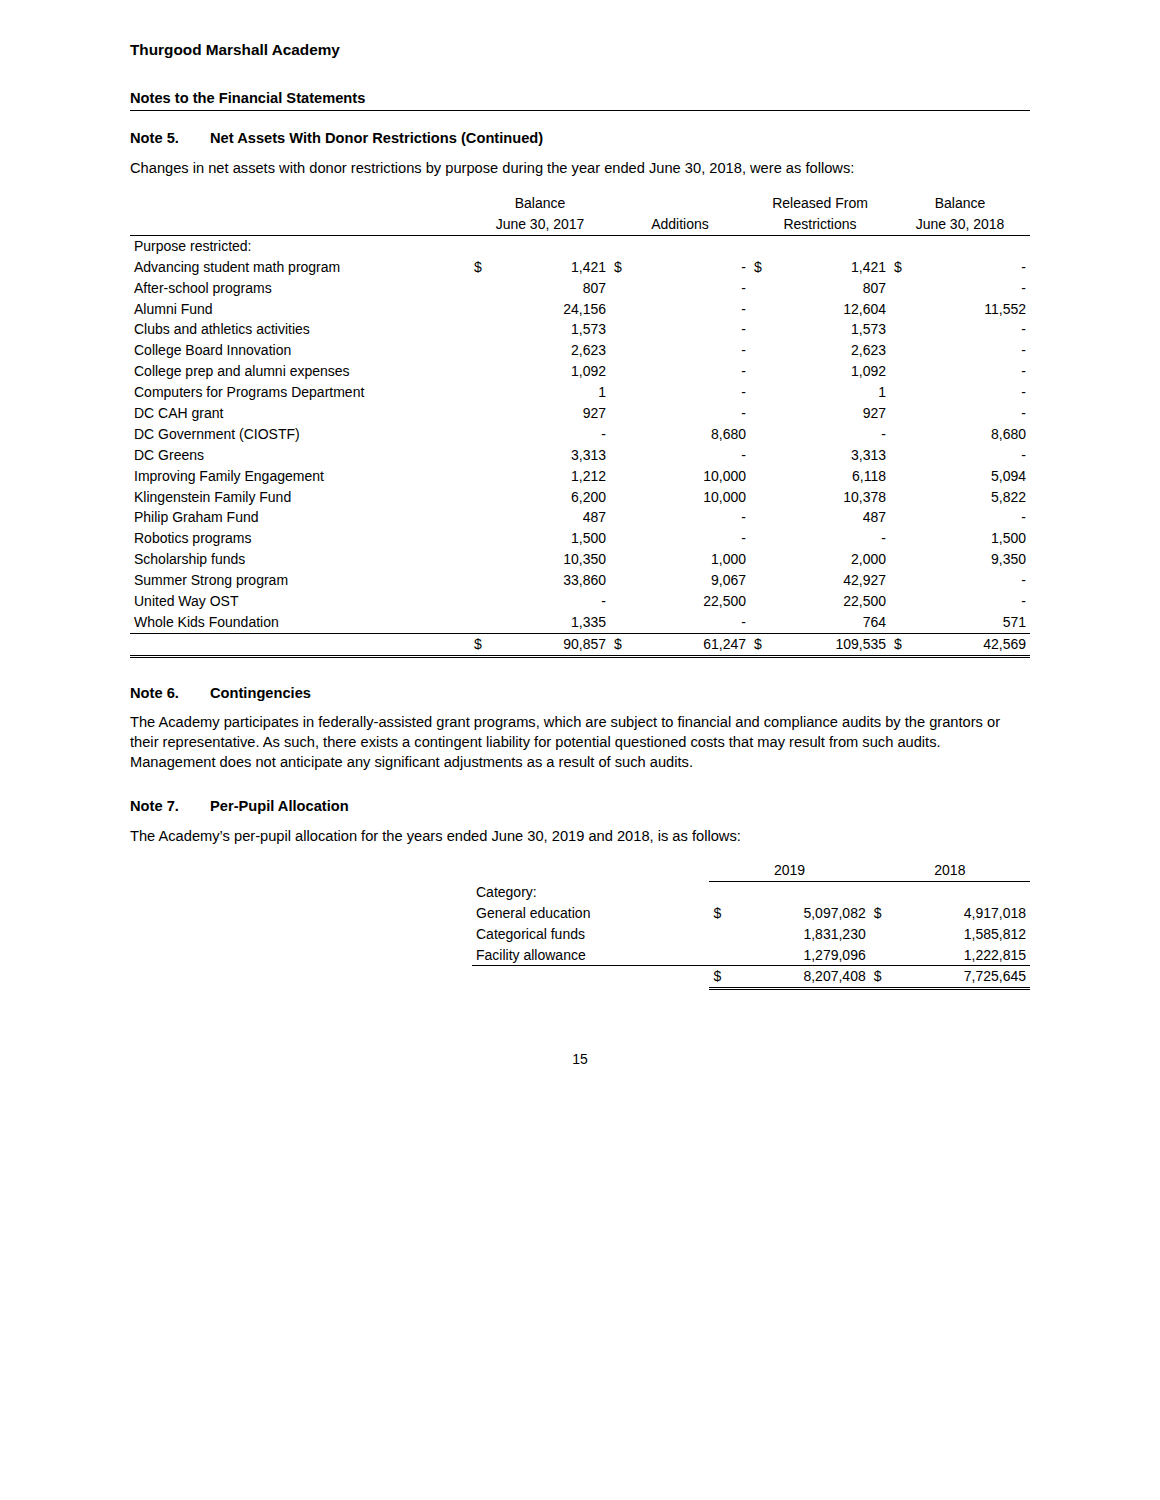Thurgood Marshall Academy
Notes to the Financial Statements
Note 5. Net Assets With Donor Restrictions (Continued)
Changes in net assets with donor restrictions by purpose during the year ended June 30, 2018, were as follows:
| | Balance | | Released From | Balance |
| --- | --- | --- | --- | --- |
| | June 30, 2017 | Additions | Restrictions | June 30, 2018 |
| Purpose restricted: | |
| Advancing student math program | $ | 1,421 | $ | - | $ | 1,421 | $ | - |
| After-school programs | | 807 | | - | | 807 | | - |
| Alumni Fund | | 24,156 | | - | | 12,604 | | 11,552 |
| Clubs and athletics activities | | 1,573 | | - | | 1,573 | | - |
| College Board Innovation | | 2,623 | | - | | 2,623 | | - |
| College prep and alumni expenses | | 1,092 | | - | | 1,092 | | - |
| Computers for Programs Department | | 1 | | - | | 1 | | - |
| DC CAH grant | | 927 | | - | | 927 | | - |
| DC Government (CIOSTF) | | - | | 8,680 | | - | | 8,680 |
| DC Greens | | 3,313 | | - | | 3,313 | | - |
| Improving Family Engagement | | 1,212 | | 10,000 | | 6,118 | | 5,094 |
| Klingenstein Family Fund | | 6,200 | | 10,000 | | 10,378 | | 5,822 |
| Philip Graham Fund | | 487 | | - | | 487 | | - |
| Robotics programs | | 1,500 | | - | | - | | 1,500 |
| Scholarship funds | | 10,350 | | 1,000 | | 2,000 | | 9,350 |
| Summer Strong program | | 33,860 | | 9,067 | | 42,927 | | - |
| United Way OST | | - | | 22,500 | | 22,500 | | - |
| Whole Kids Foundation | | 1,335 | | - | | 764 | | 571 |
| | $ | 90,857 | $ | 61,247 | $ | 109,535 | $ | 42,569 |
Note 6. Contingencies
The Academy participates in federally-assisted grant programs, which are subject to financial and compliance audits by the grantors or their representative. As such, there exists a contingent liability for potential questioned costs that may result from such audits. Management does not anticipate any significant adjustments as a result of such audits.
Note 7. Per-Pupil Allocation
The Academy’s per-pupil allocation for the years ended June 30, 2019 and 2018, is as follows:
| | 2019 | 2018 |
| --- | --- | --- |
| Category: | |
| General education | $ | 5,097,082 | $ | 4,917,018 |
| Categorical funds | | 1,831,230 | | 1,585,812 |
| Facility allowance | | 1,279,096 | | 1,222,815 |
| | $ | 8,207,408 | $ | 7,725,645 |
15